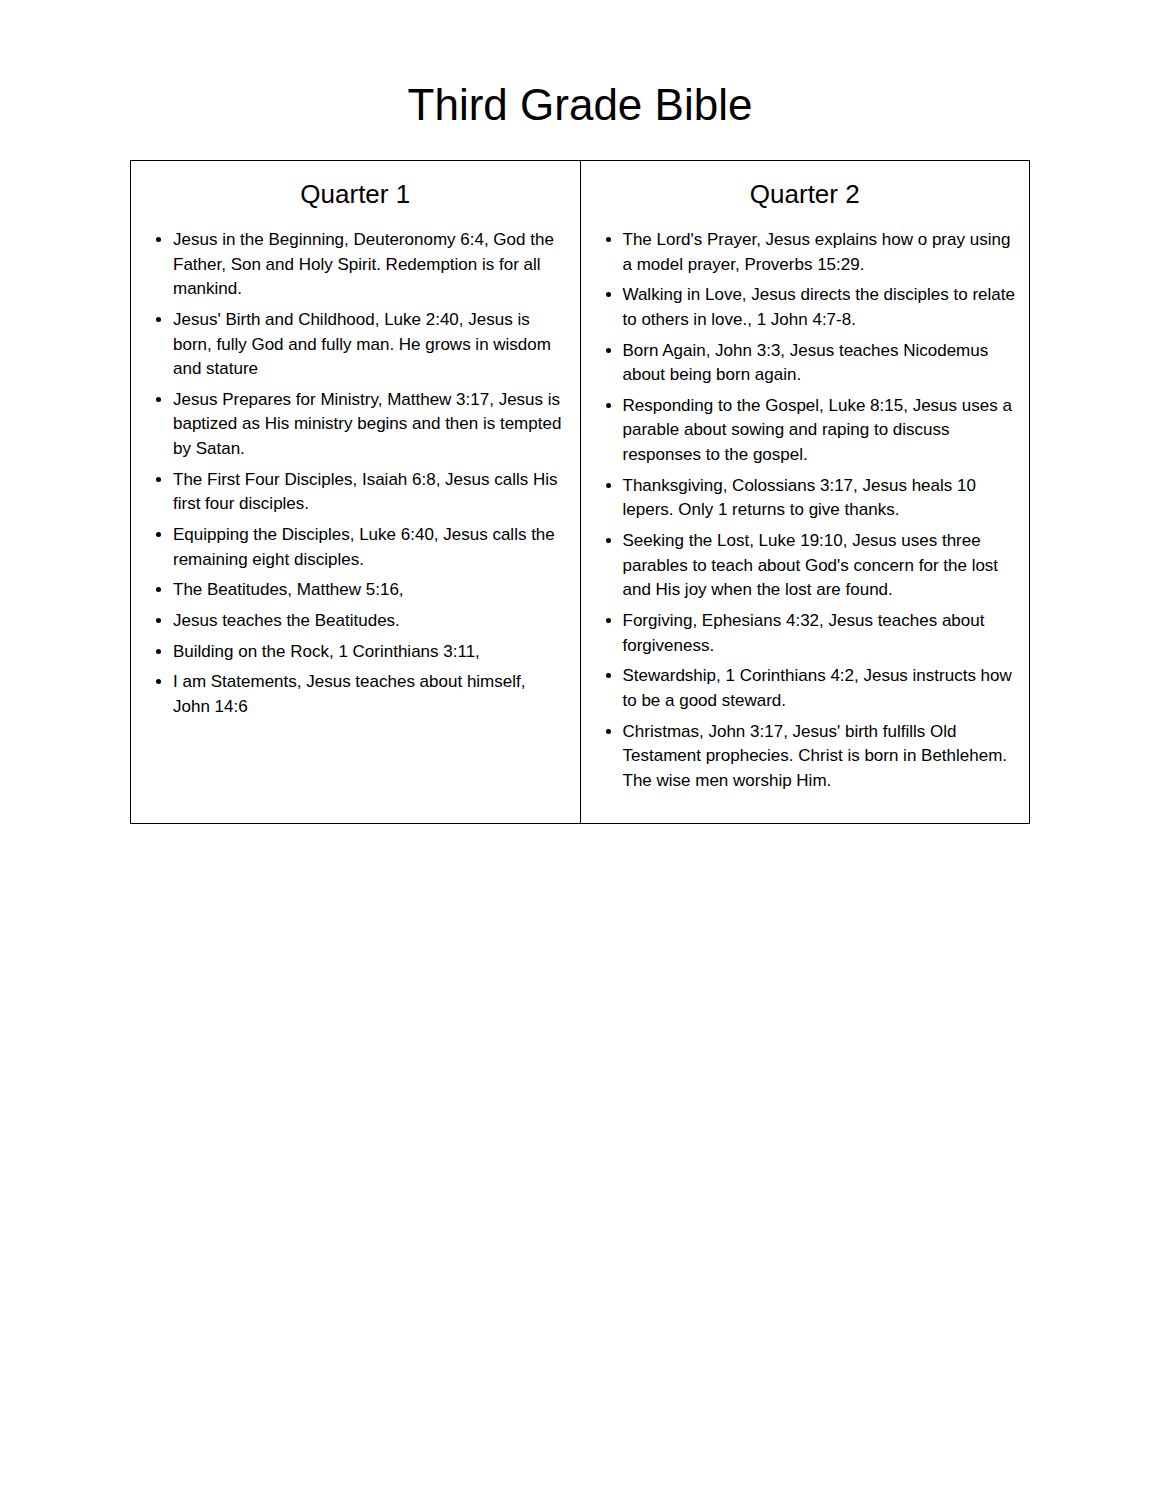Third Grade Bible
| Quarter 1 Jesus in the Beginning, Deuteronomy 6:4, God the Father, Son and Holy Spirit. Redemption is for all mankind. Jesus' Birth and Childhood, Luke 2:40, Jesus is born, fully God and fully man. He grows in wisdom and stature Jesus Prepares for Ministry, Matthew 3:17, Jesus is baptized as His ministry begins and then is tempted by Satan. The First Four Disciples, Isaiah 6:8, Jesus calls His first four disciples. Equipping the Disciples, Luke 6:40, Jesus calls the remaining eight disciples. The Beatitudes, Matthew 5:16, Jesus teaches the Beatitudes. Building on the Rock, 1 Corinthians 3:11, I am Statements, Jesus teaches about himself, John 14:6 | Quarter 2 The Lord's Prayer, Jesus explains how o pray using a model prayer, Proverbs 15:29. Walking in Love, Jesus directs the disciples to relate to others in love., 1 John 4:7-8. Born Again, John 3:3, Jesus teaches Nicodemus about being born again. Responding to the Gospel, Luke 8:15, Jesus uses a parable about sowing and raping to discuss responses to the gospel. Thanksgiving, Colossians 3:17, Jesus heals 10 lepers. Only 1 returns to give thanks. Seeking the Lost, Luke 19:10, Jesus uses three parables to teach about God's concern for the lost and His joy when the lost are found. Forgiving, Ephesians 4:32, Jesus teaches about forgiveness. Stewardship, 1 Corinthians 4:2, Jesus instructs how to be a good steward. Christmas, John 3:17, Jesus' birth fulfills Old Testament prophecies. Christ is born in Bethlehem. The wise men worship Him. |